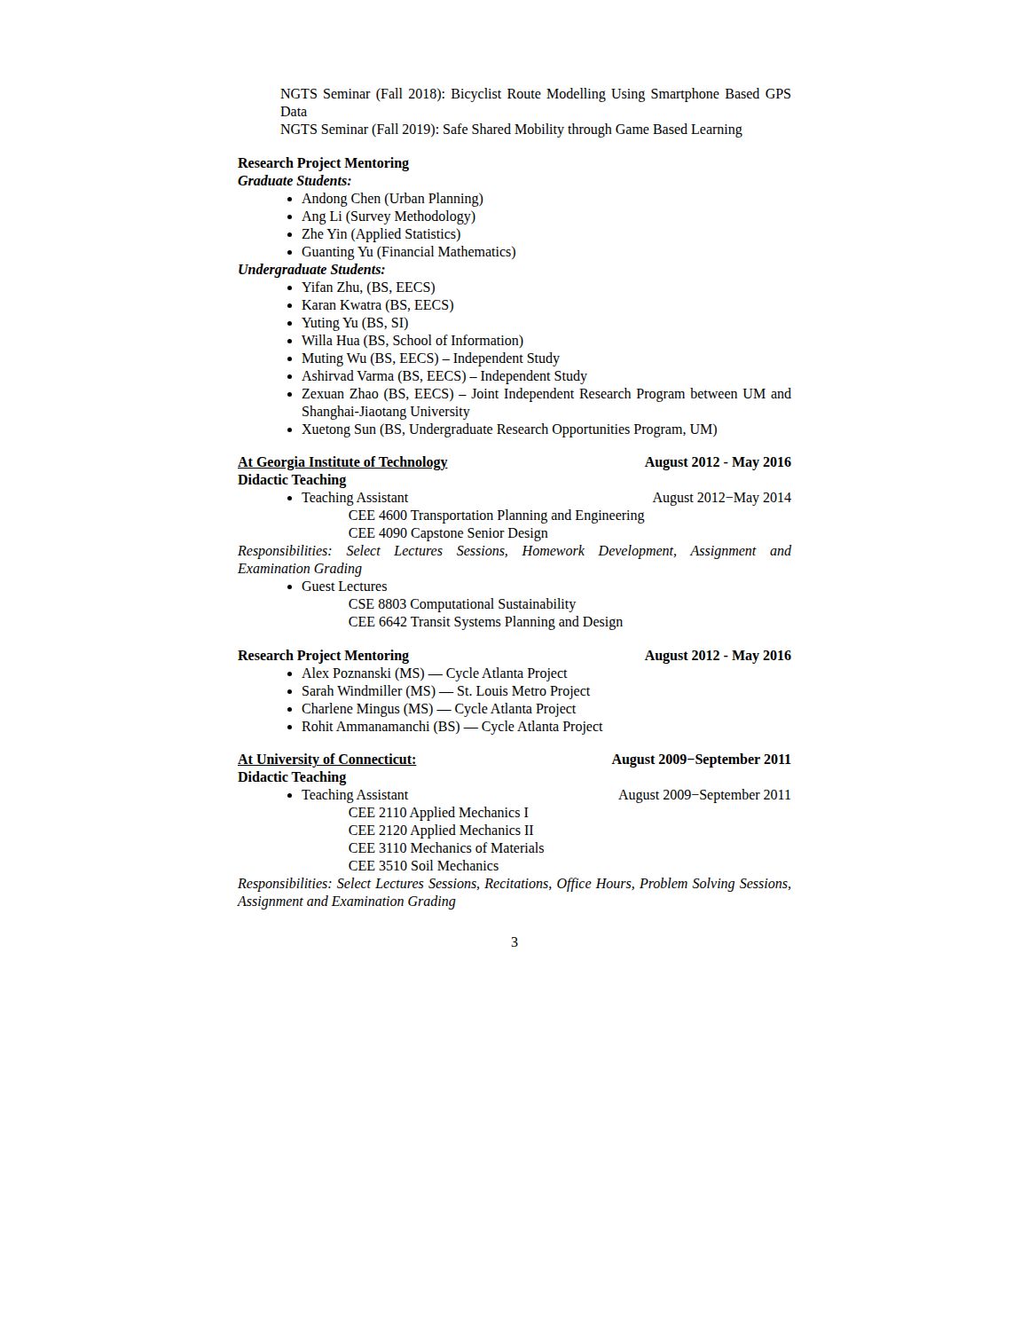NGTS Seminar (Fall 2018): Bicyclist Route Modelling Using Smartphone Based GPS Data
NGTS Seminar (Fall 2019): Safe Shared Mobility through Game Based Learning
Research Project Mentoring
Graduate Students:
Andong Chen (Urban Planning)
Ang Li (Survey Methodology)
Zhe Yin (Applied Statistics)
Guanting Yu (Financial Mathematics)
Undergraduate Students:
Yifan Zhu, (BS, EECS)
Karan Kwatra (BS, EECS)
Yuting Yu (BS, SI)
Willa Hua (BS, School of Information)
Muting Wu (BS, EECS) – Independent Study
Ashirvad Varma (BS, EECS) – Independent Study
Zexuan Zhao (BS, EECS) – Joint Independent Research Program between UM and Shanghai-Jiaotang University
Xuetong Sun (BS, Undergraduate Research Opportunities Program, UM)
At Georgia Institute of Technology August 2012 - May 2016
Didactic Teaching
Teaching Assistant August 2012−May 2014
CEE 4600 Transportation Planning and Engineering
CEE 4090 Capstone Senior Design
Responsibilities: Select Lectures Sessions, Homework Development, Assignment and Examination Grading
Guest Lectures
CSE 8803 Computational Sustainability
CEE 6642 Transit Systems Planning and Design
Research Project Mentoring August 2012 - May 2016
Alex Poznanski (MS) — Cycle Atlanta Project
Sarah Windmiller (MS) — St. Louis Metro Project
Charlene Mingus (MS) — Cycle Atlanta Project
Rohit Ammanamanchi (BS) — Cycle Atlanta Project
At University of Connecticut: August 2009−September 2011
Didactic Teaching
Teaching Assistant August 2009−September 2011
CEE 2110 Applied Mechanics I
CEE 2120 Applied Mechanics II
CEE 3110 Mechanics of Materials
CEE 3510 Soil Mechanics
Responsibilities: Select Lectures Sessions, Recitations, Office Hours, Problem Solving Sessions, Assignment and Examination Grading
3